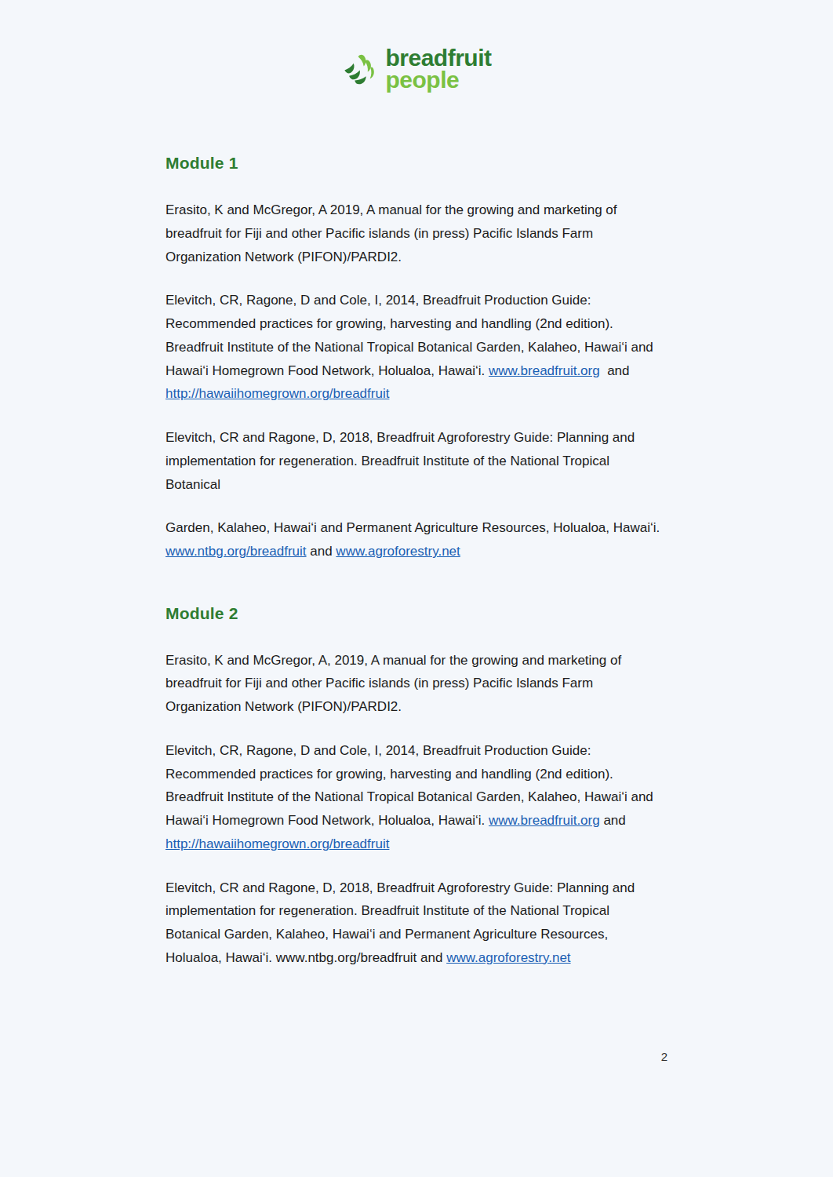breadfruit people
Module 1
Erasito, K and McGregor, A 2019, A manual for the growing and marketing of breadfruit for Fiji and other Pacific islands (in press) Pacific Islands Farm Organization Network (PIFON)/PARDI2.
Elevitch, CR, Ragone, D and Cole, I, 2014, Breadfruit Production Guide: Recommended practices for growing, harvesting and handling (2nd edition). Breadfruit Institute of the National Tropical Botanical Garden, Kalaheo, Hawai‘i and Hawai‘i Homegrown Food Network, Holualoa, Hawai‘i. www.breadfruit.org and http://hawaiihomegrown.org/breadfruit
Elevitch, CR and Ragone, D, 2018, Breadfruit Agroforestry Guide: Planning and implementation for regeneration. Breadfruit Institute of the National Tropical Botanical
Garden, Kalaheo, Hawai‘i and Permanent Agriculture Resources, Holualoa, Hawai‘i. www.ntbg.org/breadfruit and www.agroforestry.net
Module 2
Erasito, K and McGregor, A, 2019, A manual for the growing and marketing of breadfruit for Fiji and other Pacific islands (in press) Pacific Islands Farm Organization Network (PIFON)/PARDI2.
Elevitch, CR, Ragone, D and Cole, I, 2014, Breadfruit Production Guide: Recommended practices for growing, harvesting and handling (2nd edition). Breadfruit Institute of the National Tropical Botanical Garden, Kalaheo, Hawai‘i and Hawai‘i Homegrown Food Network, Holualoa, Hawai‘i. www.breadfruit.org and http://hawaiihomegrown.org/breadfruit
Elevitch, CR and Ragone, D, 2018, Breadfruit Agroforestry Guide: Planning and implementation for regeneration. Breadfruit Institute of the National Tropical Botanical Garden, Kalaheo, Hawai‘i and Permanent Agriculture Resources, Holualoa, Hawai‘i. www.ntbg.org/breadfruit and www.agroforestry.net
2